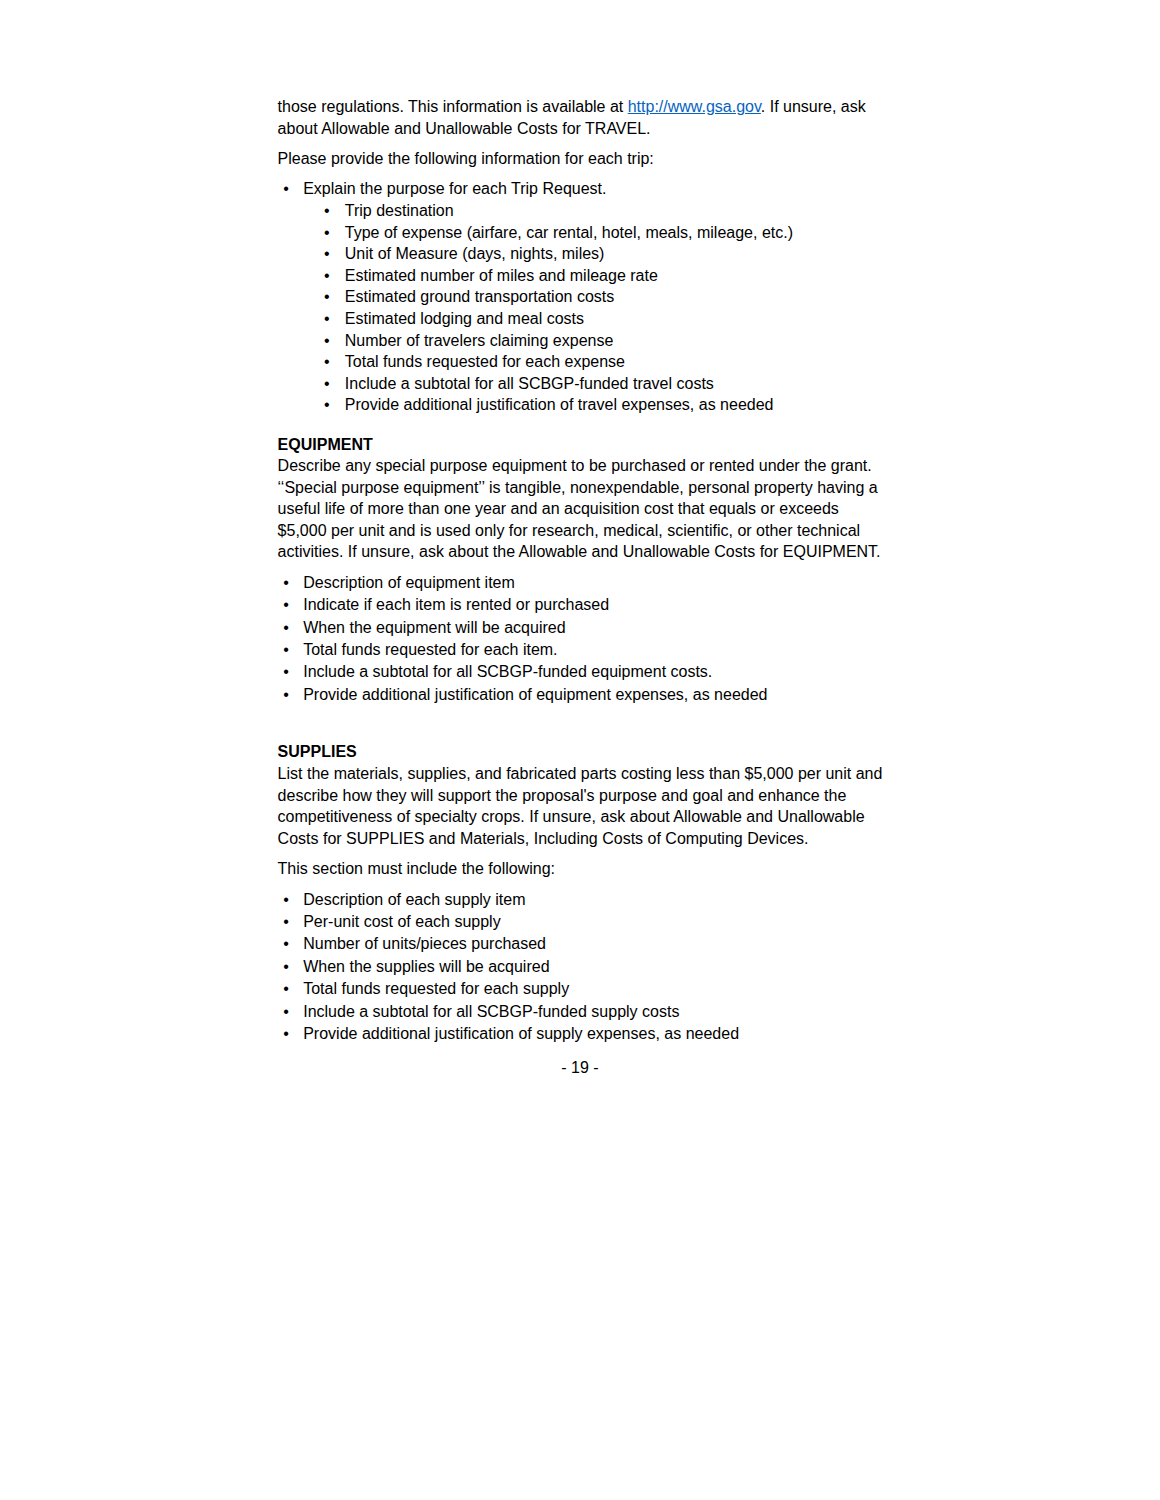those regulations. This information is available at http://www.gsa.gov. If unsure, ask about Allowable and Unallowable Costs for TRAVEL.
Please provide the following information for each trip:
Explain the purpose for each Trip Request.
Trip destination
Type of expense (airfare, car rental, hotel, meals, mileage, etc.)
Unit of Measure (days, nights, miles)
Estimated number of miles and mileage rate
Estimated ground transportation costs
Estimated lodging and meal costs
Number of travelers claiming expense
Total funds requested for each expense
Include a subtotal for all SCBGP-funded travel costs
Provide additional justification of travel expenses, as needed
EQUIPMENT
Describe any special purpose equipment to be purchased or rented under the grant. ‘‘Special purpose equipment’’ is tangible, nonexpendable, personal property having a useful life of more than one year and an acquisition cost that equals or exceeds $5,000 per unit and is used only for research, medical, scientific, or other technical activities. If unsure, ask about the Allowable and Unallowable Costs for EQUIPMENT.
Description of equipment item
Indicate if each item is rented or purchased
When the equipment will be acquired
Total funds requested for each item.
Include a subtotal for all SCBGP-funded equipment costs.
Provide additional justification of equipment expenses, as needed
SUPPLIES
List the materials, supplies, and fabricated parts costing less than $5,000 per unit and describe how they will support the proposal's purpose and goal and enhance the competitiveness of specialty crops. If unsure, ask about Allowable and Unallowable Costs for SUPPLIES and Materials, Including Costs of Computing Devices.
This section must include the following:
Description of each supply item
Per-unit cost of each supply
Number of units/pieces purchased
When the supplies will be acquired
Total funds requested for each supply
Include a subtotal for all SCBGP-funded supply costs
Provide additional justification of supply expenses, as needed
- 19 -